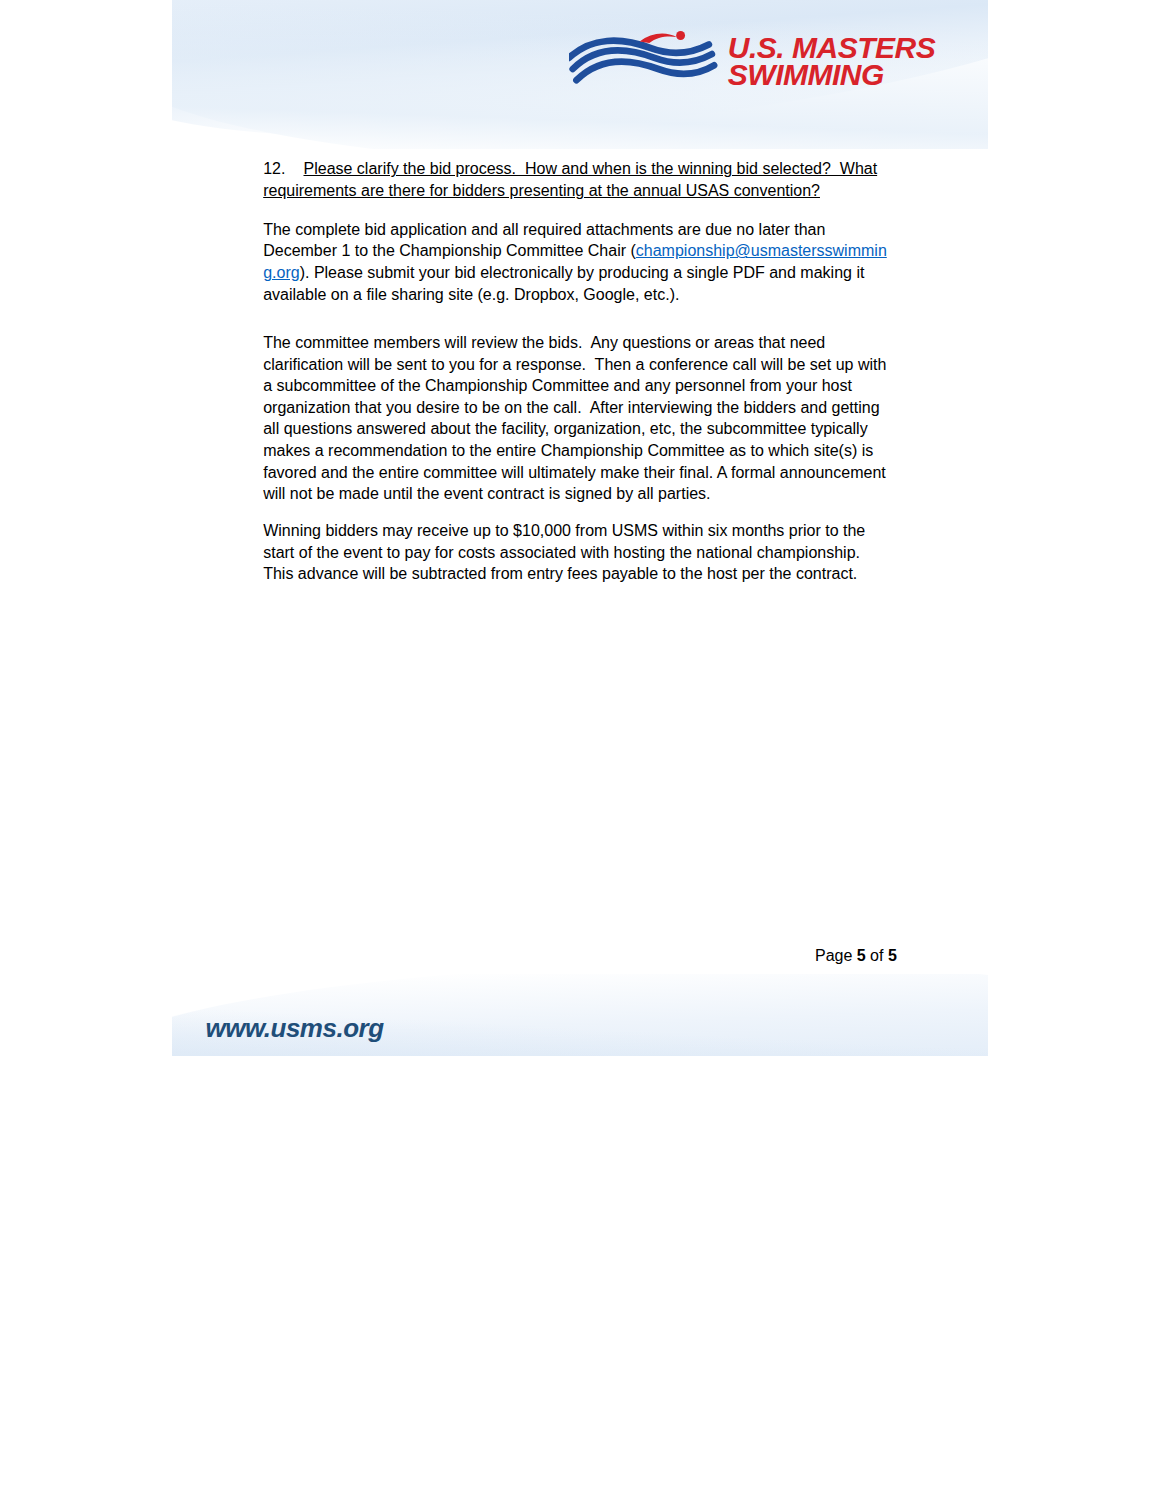U.S. MASTERS
SWIMMING
12. Please clarify the bid process. How and when is the winning bid selected? What requirements are there for bidders presenting at the annual USAS convention?
The complete bid application and all required attachments are due no later than December 1 to the Championship Committee Chair (championship@usmastersswimming.org). Please submit your bid electronically by producing a single PDF and making it available on a file sharing site (e.g. Dropbox, Google, etc.).
The committee members will review the bids. Any questions or areas that need clarification will be sent to you for a response. Then a conference call will be set up with a subcommittee of the Championship Committee and any personnel from your host organization that you desire to be on the call. After interviewing the bidders and getting all questions answered about the facility, organization, etc, the subcommittee typically makes a recommendation to the entire Championship Committee as to which site(s) is favored and the entire committee will ultimately make their final. A formal announcement will not be made until the event contract is signed by all parties.
Winning bidders may receive up to $10,000 from USMS within six months prior to the start of the event to pay for costs associated with hosting the national championship. This advance will be subtracted from entry fees payable to the host per the contract.
Page 5 of 5
www.usms.org